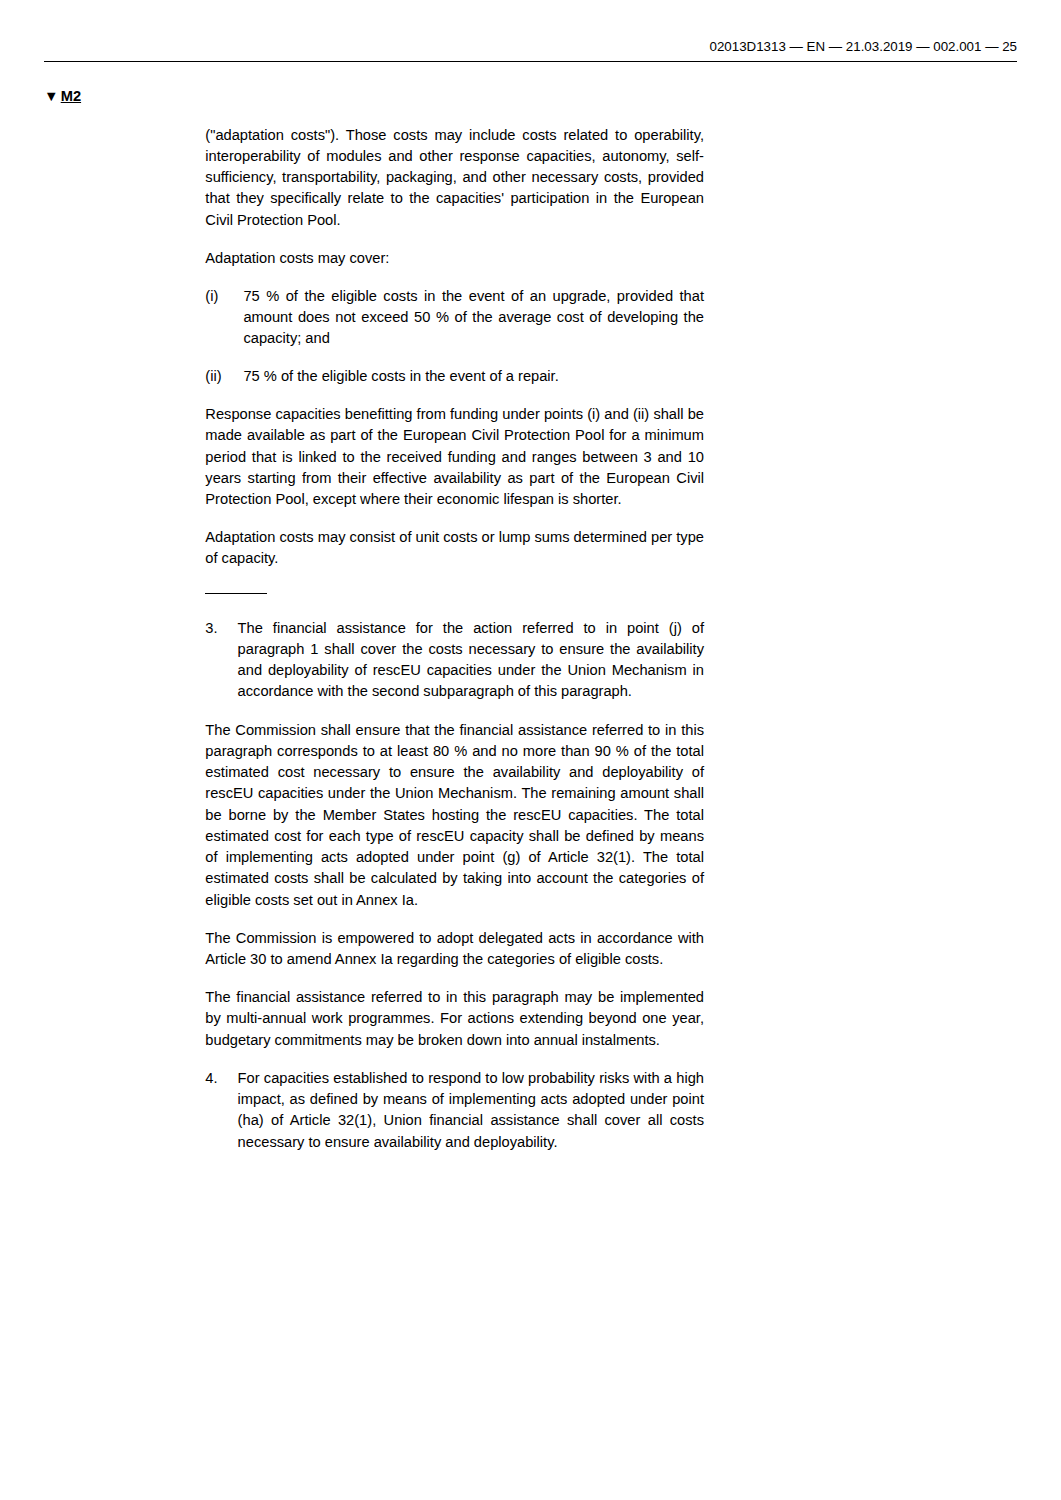02013D1313 — EN — 21.03.2019 — 002.001 — 25
▼M2
("adaptation costs"). Those costs may include costs related to operability, interoperability of modules and other response capacities, autonomy, self-sufficiency, transportability, packaging, and other necessary costs, provided that they specifically relate to the capacities' participation in the European Civil Protection Pool.
Adaptation costs may cover:
(i) 75 % of the eligible costs in the event of an upgrade, provided that amount does not exceed 50 % of the average cost of developing the capacity; and
(ii) 75 % of the eligible costs in the event of a repair.
Response capacities benefitting from funding under points (i) and (ii) shall be made available as part of the European Civil Protection Pool for a minimum period that is linked to the received funding and ranges between 3 and 10 years starting from their effective availability as part of the European Civil Protection Pool, except where their economic lifespan is shorter.
Adaptation costs may consist of unit costs or lump sums determined per type of capacity.
3. The financial assistance for the action referred to in point (j) of paragraph 1 shall cover the costs necessary to ensure the availability and deployability of rescEU capacities under the Union Mechanism in accordance with the second subparagraph of this paragraph.
The Commission shall ensure that the financial assistance referred to in this paragraph corresponds to at least 80 % and no more than 90 % of the total estimated cost necessary to ensure the availability and deployability of rescEU capacities under the Union Mechanism. The remaining amount shall be borne by the Member States hosting the rescEU capacities. The total estimated cost for each type of rescEU capacity shall be defined by means of implementing acts adopted under point (g) of Article 32(1). The total estimated costs shall be calculated by taking into account the categories of eligible costs set out in Annex Ia.
The Commission is empowered to adopt delegated acts in accordance with Article 30 to amend Annex Ia regarding the categories of eligible costs.
The financial assistance referred to in this paragraph may be implemented by multi-annual work programmes. For actions extending beyond one year, budgetary commitments may be broken down into annual instalments.
4. For capacities established to respond to low probability risks with a high impact, as defined by means of implementing acts adopted under point (ha) of Article 32(1), Union financial assistance shall cover all costs necessary to ensure availability and deployability.